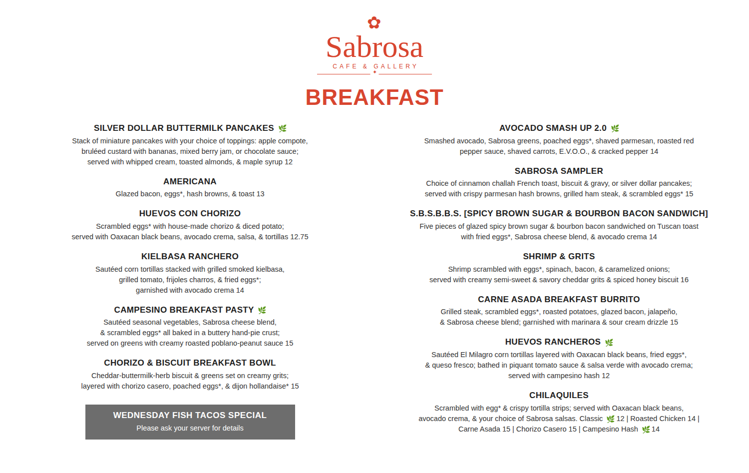✿
Sabrosa
CAFE & GALLERY
Breakfast
Silver Dollar Buttermilk Pancakes 🌿
Stack of miniature pancakes with your choice of toppings: apple compote,
bruléed custard with bananas, mixed berry jam, or chocolate sauce;
served with whipped cream, toasted almonds, & maple syrup 12
Americana
Glazed bacon, eggs*, hash browns, & toast 13
Huevos con Chorizo
Scrambled eggs* with house-made chorizo & diced potato;
served with Oaxacan black beans, avocado crema, salsa, & tortillas 12.75
Kielbasa Ranchero
Sautéed corn tortillas stacked with grilled smoked kielbasa,
grilled tomato, frijoles charros, & fried eggs*;
garnished with avocado crema 14
Campesino Breakfast Pasty 🌿
Sautéed seasonal vegetables, Sabrosa cheese blend,
& scrambled eggs* all baked in a buttery hand-pie crust;
served on greens with creamy roasted poblano-peanut sauce 15
Chorizo & Biscuit Breakfast Bowl
Cheddar-buttermilk-herb biscuit & greens set on creamy grits;
layered with chorizo casero, poached eggs*, & dijon hollandaise* 15
Wednesday Fish Tacos Special
Please ask your server for details
Avocado Smash Up 2.0 🌿
Smashed avocado, Sabrosa greens, poached eggs*, shaved parmesan, roasted red
pepper sauce, shaved carrots, E.V.O.O., & cracked pepper 14
Sabrosa Sampler
Choice of cinnamon challah French toast, biscuit & gravy, or silver dollar pancakes;
served with crispy parmesan hash browns, grilled ham steak, & scrambled eggs* 15
S.B.S.B.B.S. [Spicy Brown Sugar & Bourbon Bacon Sandwich]
Five pieces of glazed spicy brown sugar & bourbon bacon sandwiched on Tuscan toast
with fried eggs*, Sabrosa cheese blend, & avocado crema 14
Shrimp & Grits
Shrimp scrambled with eggs*, spinach, bacon, & caramelized onions;
served with creamy semi-sweet & savory cheddar grits & spiced honey biscuit 16
Carne Asada Breakfast Burrito
Grilled steak, scrambled eggs*, roasted potatoes, glazed bacon, jalapeño,
& Sabrosa cheese blend; garnished with marinara & sour cream drizzle 15
Huevos Rancheros 🌿
Sautéed El Milagro corn tortillas layered with Oaxacan black beans, fried eggs*,
& queso fresco; bathed in piquant tomato sauce & salsa verde with avocado crema;
served with campesino hash 12
Chilaquiles
Scrambled with egg* & crispy tortilla strips; served with Oaxacan black beans,
avocado crema, & your choice of Sabrosa salsas. Classic 🌿 12 | Roasted Chicken 14 |
Carne Asada 15 | Chorizo Casero 15 | Campesino Hash 🌿 14